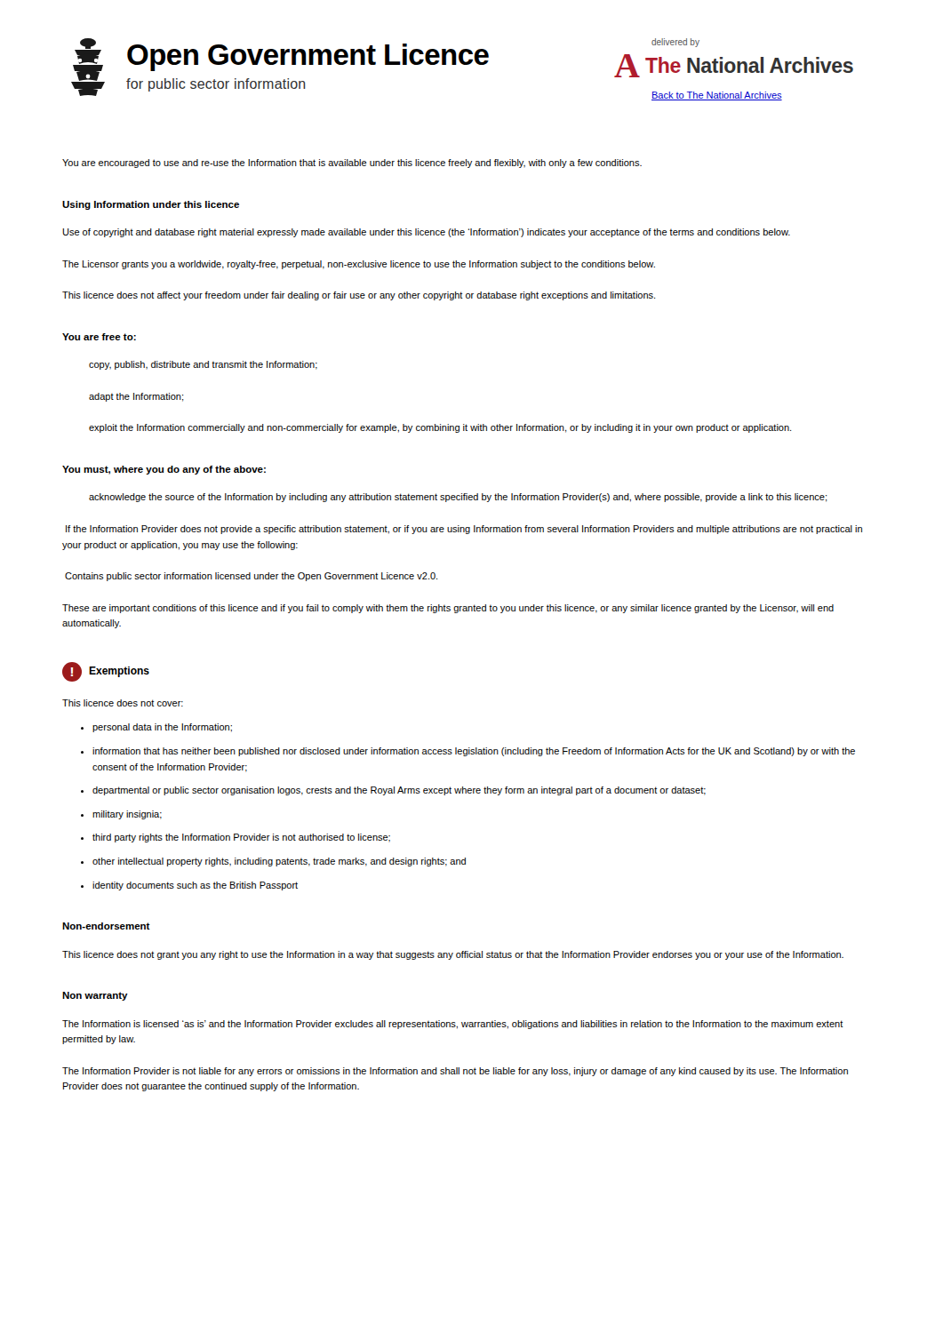Open Government Licence
for public sector information
delivered by
A The National Archives
Back to The National Archives
You are encouraged to use and re-use the Information that is available under this licence freely and flexibly, with only a few conditions.
Using Information under this licence
Use of copyright and database right material expressly made available under this licence (the ‘Information’) indicates your acceptance of the terms and conditions below.
The Licensor grants you a worldwide, royalty-free, perpetual, non-exclusive licence to use the Information subject to the conditions below.
This licence does not affect your freedom under fair dealing or fair use or any other copyright or database right exceptions and limitations.
You are free to:
copy, publish, distribute and transmit the Information;
adapt the Information;
exploit the Information commercially and non-commercially for example, by combining it with other Information, or by including it in your own product or application.
You must, where you do any of the above:
acknowledge the source of the Information by including any attribution statement specified by the Information Provider(s) and, where possible, provide a link to this licence;
If the Information Provider does not provide a specific attribution statement, or if you are using Information from several Information Providers and multiple attributions are not practical in your product or application, you may use the following:
Contains public sector information licensed under the Open Government Licence v2.0.
These are important conditions of this licence and if you fail to comply with them the rights granted to you under this licence, or any similar licence granted by the Licensor, will end automatically.
! Exemptions
This licence does not cover:
personal data in the Information;
information that has neither been published nor disclosed under information access legislation (including the Freedom of Information Acts for the UK and Scotland) by or with the consent of the Information Provider;
departmental or public sector organisation logos, crests and the Royal Arms except where they form an integral part of a document or dataset;
military insignia;
third party rights the Information Provider is not authorised to license;
other intellectual property rights, including patents, trade marks, and design rights; and
identity documents such as the British Passport
Non-endorsement
This licence does not grant you any right to use the Information in a way that suggests any official status or that the Information Provider endorses you or your use of the Information.
Non warranty
The Information is licensed ‘as is’ and the Information Provider excludes all representations, warranties, obligations and liabilities in relation to the Information to the maximum extent permitted by law.
The Information Provider is not liable for any errors or omissions in the Information and shall not be liable for any loss, injury or damage of any kind caused by its use. The Information Provider does not guarantee the continued supply of the Information.